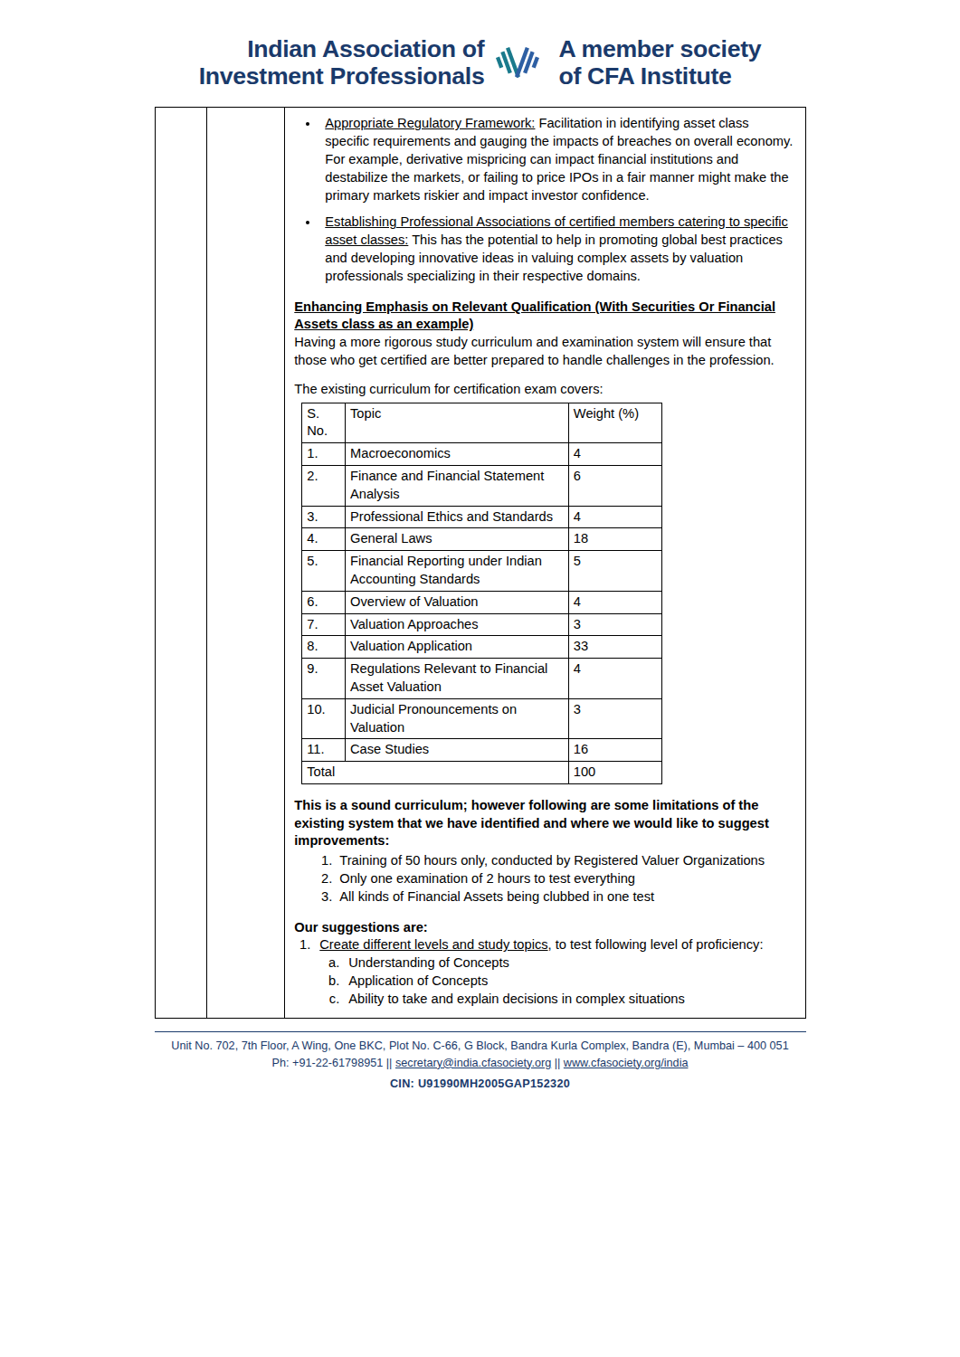Indian Association of
Investment Professionals
A member society
of CFA Institute
| | | Appropriate Regulatory Framework: Facilitation in identifying asset class specific requirements and gauging the impacts of breaches on overall economy. For example, derivative mispricing can impact financial institutions and destabilize the markets, or failing to price IPOs in a fair manner might make the primary markets riskier and impact investor confidence. Establishing Professional Associations of certified members catering to specific asset classes: This has the potential to help in promoting global best practices and developing innovative ideas in valuing complex assets by valuation professionals specializing in their respective domains. Enhancing Emphasis on Relevant Qualification (With Securities Or Financial Assets class as an example) Having a more rigorous study curriculum and examination system will ensure that those who get certified are better prepared to handle challenges in the profession. The existing curriculum for certification exam covers: / S. No. / Topic / Weight (%) / / 1. / Macroeconomics / 4 / / 2. / Finance and Financial Statement Analysis / 6 / / 3. / Professional Ethics and Standards / 4 / / 4. / General Laws / 18 / / 5. / Financial Reporting under Indian Accounting Standards / 5 / / 6. / Overview of Valuation / 4 / / 7. / Valuation Approaches / 3 / / 8. / Valuation Application / 33 / / 9. / Regulations Relevant to Financial Asset Valuation / 4 / / 10. / Judicial Pronouncements on Valuation / 3 / / 11. / Case Studies / 16 / / Total / 100 / This is a sound curriculum; however following are some limitations of the existing system that we have identified and where we would like to suggest improvements: Training of 50 hours only, conducted by Registered Valuer Organizations Only one examination of 2 hours to test everything All kinds of Financial Assets being clubbed in one test Our suggestions are: Create different levels and study topics , to test following level of proficiency: Understanding of Concepts Application of Concepts Ability to take and explain decisions in complex situations |
Unit No. 702, 7th Floor, A Wing, One BKC, Plot No. C-66, G Block, Bandra Kurla Complex, Bandra (E), Mumbai – 400 051
Ph: +91-22-61798951 || secretary@india.cfasociety.org || www.cfasociety.org/india
CIN: U91990MH2005GAP152320